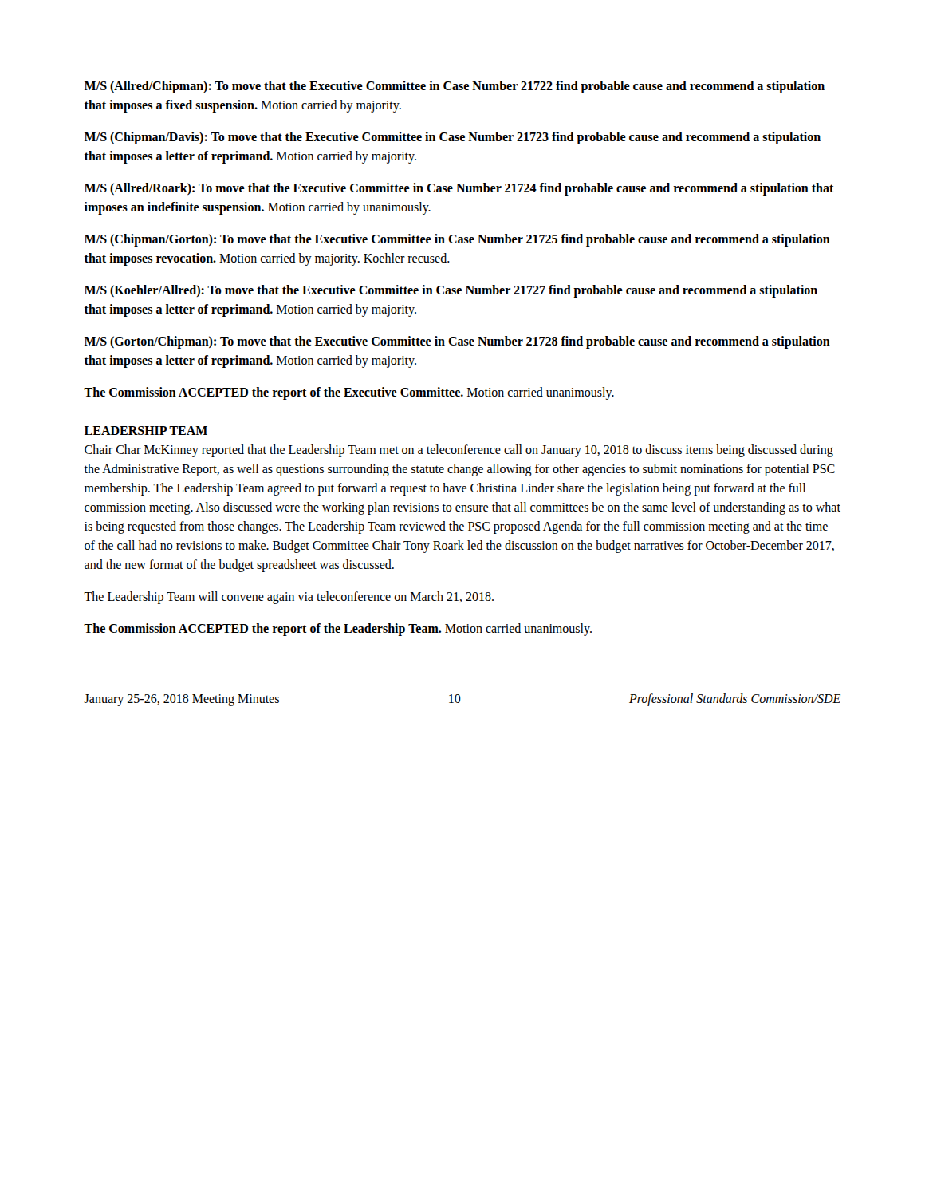M/S (Allred/Chipman): To move that the Executive Committee in Case Number 21722 find probable cause and recommend a stipulation that imposes a fixed suspension. Motion carried by majority.
M/S (Chipman/Davis): To move that the Executive Committee in Case Number 21723 find probable cause and recommend a stipulation that imposes a letter of reprimand. Motion carried by majority.
M/S (Allred/Roark): To move that the Executive Committee in Case Number 21724 find probable cause and recommend a stipulation that imposes an indefinite suspension. Motion carried by unanimously.
M/S (Chipman/Gorton): To move that the Executive Committee in Case Number 21725 find probable cause and recommend a stipulation that imposes revocation. Motion carried by majority. Koehler recused.
M/S (Koehler/Allred): To move that the Executive Committee in Case Number 21727 find probable cause and recommend a stipulation that imposes a letter of reprimand. Motion carried by majority.
M/S (Gorton/Chipman): To move that the Executive Committee in Case Number 21728 find probable cause and recommend a stipulation that imposes a letter of reprimand. Motion carried by majority.
The Commission ACCEPTED the report of the Executive Committee. Motion carried unanimously.
Leadership Team
Chair Char McKinney reported that the Leadership Team met on a teleconference call on January 10, 2018 to discuss items being discussed during the Administrative Report, as well as questions surrounding the statute change allowing for other agencies to submit nominations for potential PSC membership. The Leadership Team agreed to put forward a request to have Christina Linder share the legislation being put forward at the full commission meeting. Also discussed were the working plan revisions to ensure that all committees be on the same level of understanding as to what is being requested from those changes. The Leadership Team reviewed the PSC proposed Agenda for the full commission meeting and at the time of the call had no revisions to make. Budget Committee Chair Tony Roark led the discussion on the budget narratives for October-December 2017, and the new format of the budget spreadsheet was discussed.
The Leadership Team will convene again via teleconference on March 21, 2018.
The Commission ACCEPTED the report of the Leadership Team. Motion carried unanimously.
January 25-26, 2018 Meeting Minutes
10
Professional Standards Commission/SDE